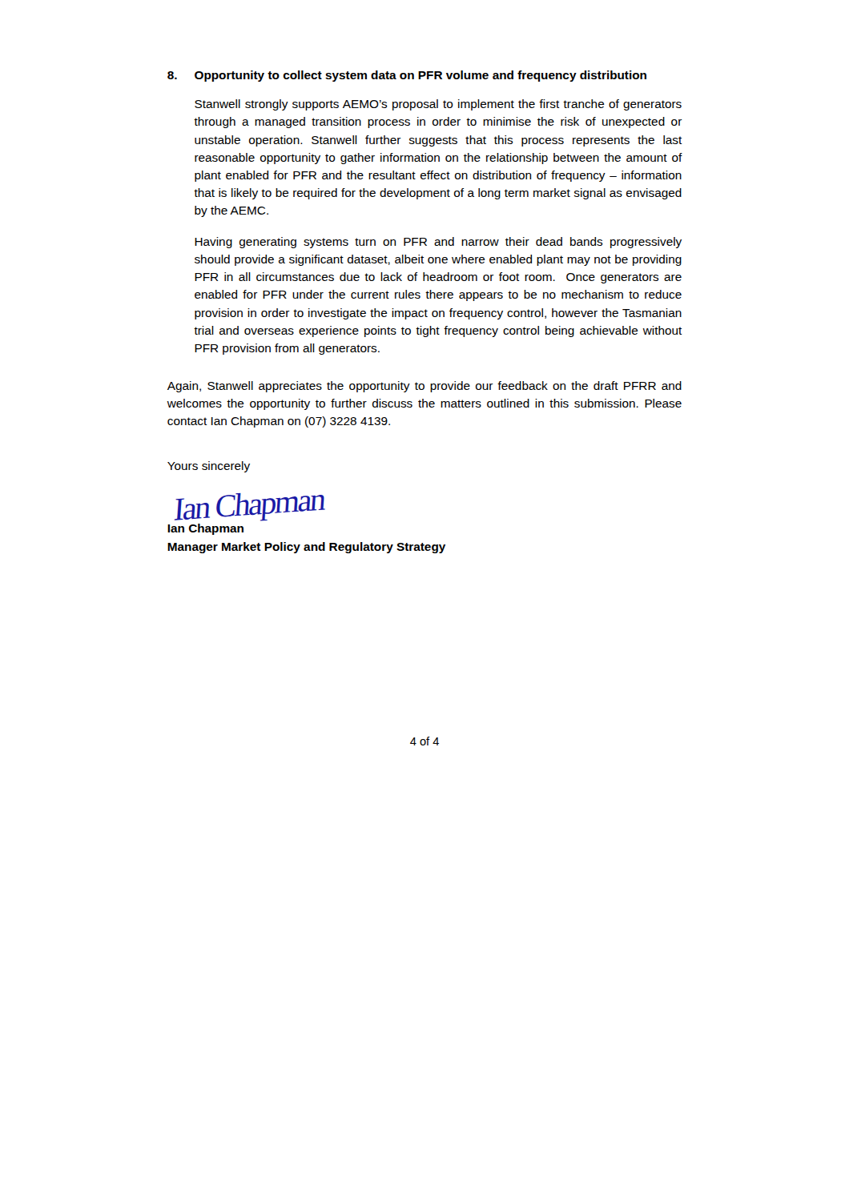8.
Opportunity to collect system data on PFR volume and frequency distribution
Stanwell strongly supports AEMO’s proposal to implement the first tranche of generators through a managed transition process in order to minimise the risk of unexpected or unstable operation. Stanwell further suggests that this process represents the last reasonable opportunity to gather information on the relationship between the amount of plant enabled for PFR and the resultant effect on distribution of frequency – information that is likely to be required for the development of a long term market signal as envisaged by the AEMC.
Having generating systems turn on PFR and narrow their dead bands progressively should provide a significant dataset, albeit one where enabled plant may not be providing PFR in all circumstances due to lack of headroom or foot room. Once generators are enabled for PFR under the current rules there appears to be no mechanism to reduce provision in order to investigate the impact on frequency control, however the Tasmanian trial and overseas experience points to tight frequency control being achievable without PFR provision from all generators.
Again, Stanwell appreciates the opportunity to provide our feedback on the draft PFRR and welcomes the opportunity to further discuss the matters outlined in this submission. Please contact Ian Chapman on (07) 3228 4139.
Yours sincerely
Ian Chapman
Ian Chapman
Manager Market Policy and Regulatory Strategy
4 of 4